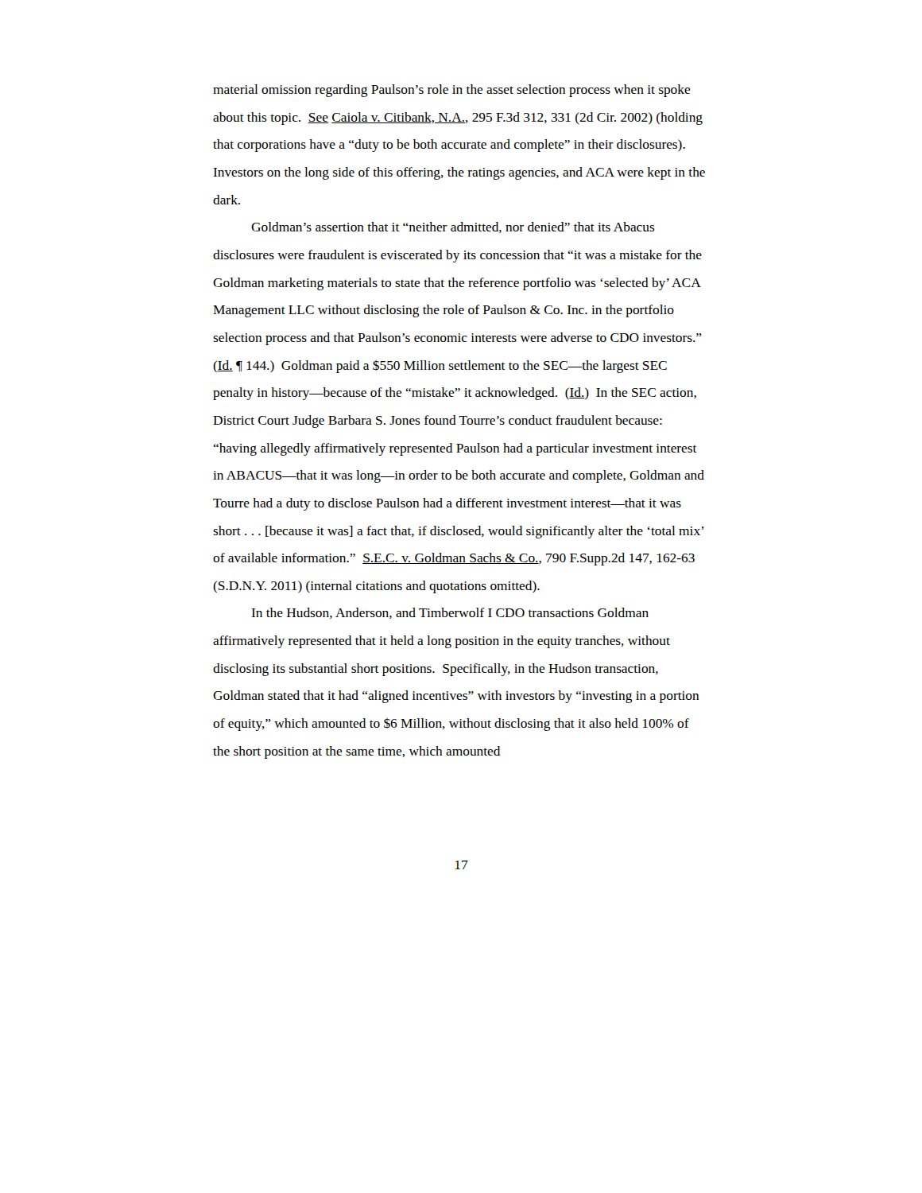material omission regarding Paulson’s role in the asset selection process when it spoke about this topic. See Caiola v. Citibank, N.A., 295 F.3d 312, 331 (2d Cir. 2002) (holding that corporations have a “duty to be both accurate and complete” in their disclosures). Investors on the long side of this offering, the ratings agencies, and ACA were kept in the dark.
Goldman’s assertion that it “neither admitted, nor denied” that its Abacus disclosures were fraudulent is eviscerated by its concession that “it was a mistake for the Goldman marketing materials to state that the reference portfolio was ‘selected by’ ACA Management LLC without disclosing the role of Paulson & Co. Inc. in the portfolio selection process and that Paulson’s economic interests were adverse to CDO investors.” (Id. ¶ 144.) Goldman paid a $550 Million settlement to the SEC—the largest SEC penalty in history—because of the “mistake” it acknowledged. (Id.) In the SEC action, District Court Judge Barbara S. Jones found Tourre’s conduct fraudulent because: “having allegedly affirmatively represented Paulson had a particular investment interest in ABACUS—that it was long—in order to be both accurate and complete, Goldman and Tourre had a duty to disclose Paulson had a different investment interest—that it was short . . . [because it was] a fact that, if disclosed, would significantly alter the ‘total mix’ of available information.” S.E.C. v. Goldman Sachs & Co., 790 F.Supp.2d 147, 162-63 (S.D.N.Y. 2011) (internal citations and quotations omitted).
In the Hudson, Anderson, and Timberwolf I CDO transactions Goldman affirmatively represented that it held a long position in the equity tranches, without disclosing its substantial short positions. Specifically, in the Hudson transaction, Goldman stated that it had “aligned incentives” with investors by “investing in a portion of equity,” which amounted to $6 Million, without disclosing that it also held 100% of the short position at the same time, which amounted
17